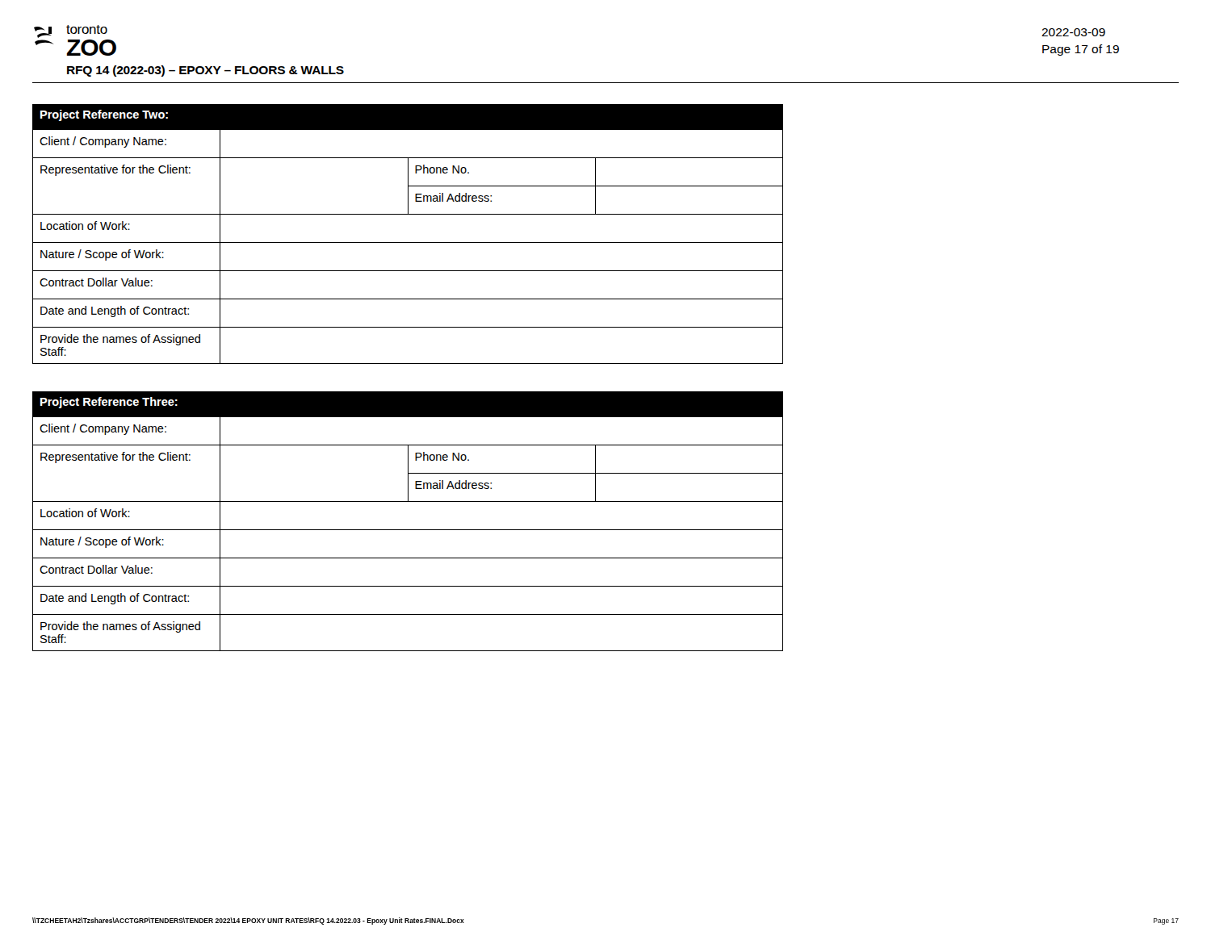toronto ZOO
RFQ 14 (2022-03) – EPOXY – FLOORS & WALLS
2022-03-09
Page 17 of 19
| Project Reference Two: |
| --- |
| Client / Company Name: | |
| Representative for the Client: | | Phone No. | |
| Email Address: | |
| Location of Work: | |
| Nature / Scope of Work: | |
| Contract Dollar Value: | |
| Date and Length of Contract: | |
| Provide the names of Assigned Staff: | |
| Project Reference Three: |
| --- |
| Client / Company Name: | |
| Representative for the Client: | | Phone No. | |
| Email Address: | |
| Location of Work: | |
| Nature / Scope of Work: | |
| Contract Dollar Value: | |
| Date and Length of Contract: | |
| Provide the names of Assigned Staff: | |
\\TZCHEETAH2\Tzshares\ACCTGRP\TENDERS\TENDER 2022\14 EPOXY UNIT RATES\RFQ 14.2022.03 - Epoxy Unit Rates.FINAL.Docx Page 17